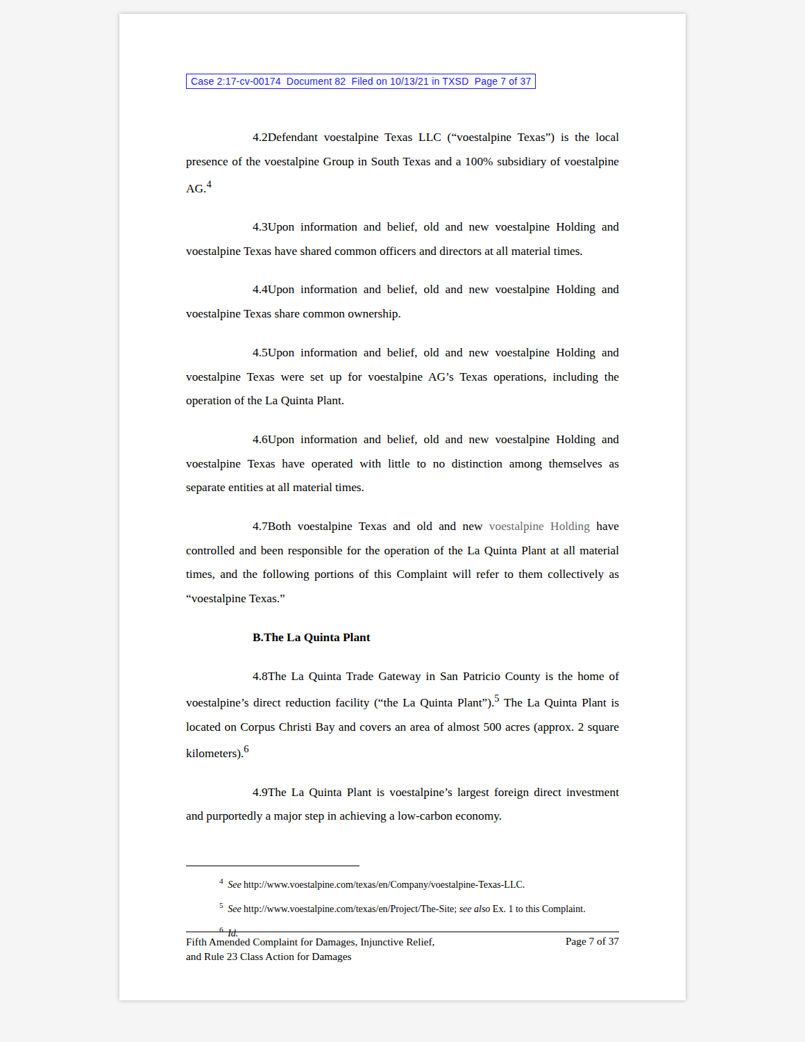Case 2:17-cv-00174 Document 82 Filed on 10/13/21 in TXSD Page 7 of 37
4.2 Defendant voestalpine Texas LLC (“voestalpine Texas”) is the local presence of the voestalpine Group in South Texas and a 100% subsidiary of voestalpine AG.4
4.3 Upon information and belief, old and new voestalpine Holding and voestalpine Texas have shared common officers and directors at all material times.
4.4 Upon information and belief, old and new voestalpine Holding and voestalpine Texas share common ownership.
4.5 Upon information and belief, old and new voestalpine Holding and voestalpine Texas were set up for voestalpine AG’s Texas operations, including the operation of the La Quinta Plant.
4.6 Upon information and belief, old and new voestalpine Holding and voestalpine Texas have operated with little to no distinction among themselves as separate entities at all material times.
4.7 Both voestalpine Texas and old and new voestalpine Holding have controlled and been responsible for the operation of the La Quinta Plant at all material times, and the following portions of this Complaint will refer to them collectively as “voestalpine Texas.”
B. The La Quinta Plant
4.8 The La Quinta Trade Gateway in San Patricio County is the home of voestalpine’s direct reduction facility (“the La Quinta Plant”).5 The La Quinta Plant is located on Corpus Christi Bay and covers an area of almost 500 acres (approx. 2 square kilometers).6
4.9 The La Quinta Plant is voestalpine’s largest foreign direct investment and purportedly a major step in achieving a low-carbon economy.
4 See http://www.voestalpine.com/texas/en/Company/voestalpine-Texas-LLC.
5 See http://www.voestalpine.com/texas/en/Project/The-Site; see also Ex. 1 to this Complaint.
6 Id.
Fifth Amended Complaint for Damages, Injunctive Relief,
and Rule 23 Class Action for Damages
Page 7 of 37